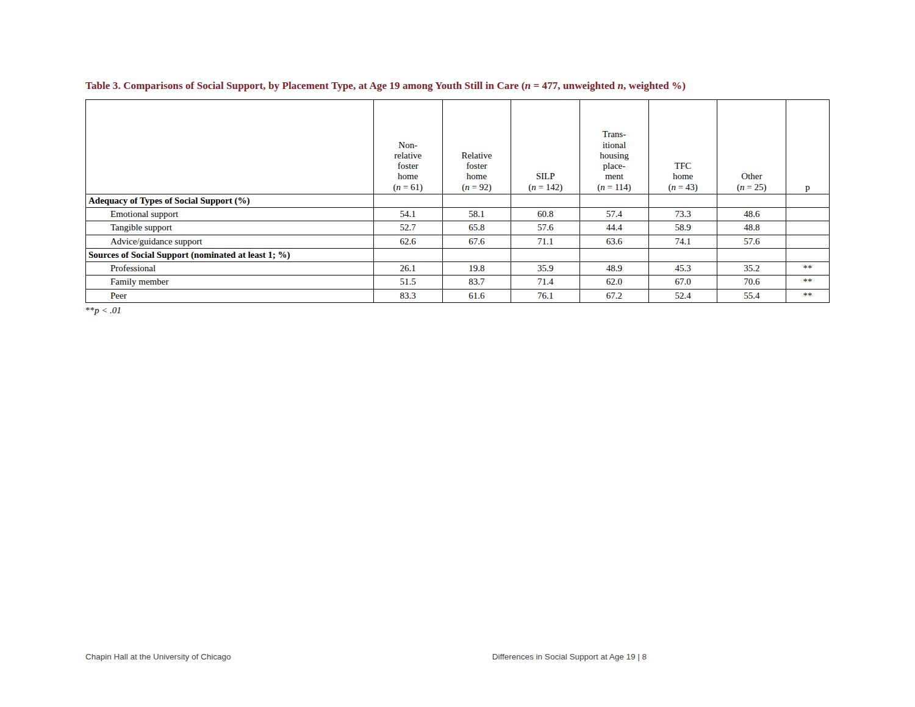Table 3. Comparisons of Social Support, by Placement Type, at Age 19 among Youth Still in Care (n = 477, unweighted n, weighted %)
| | Non- relative foster home ( n = 61) | Relative foster home ( n = 92) | SILP ( n = 142) | Trans- itional housing place- ment ( n = 114) | TFC home ( n = 43) | Other ( n = 25) | p |
| --- | --- | --- | --- | --- | --- | --- | --- |
| Adequacy of Types of Social Support (%) | | | | | | | |
| Emotional support | 54.1 | 58.1 | 60.8 | 57.4 | 73.3 | 48.6 | |
| Tangible support | 52.7 | 65.8 | 57.6 | 44.4 | 58.9 | 48.8 | |
| Advice/guidance support | 62.6 | 67.6 | 71.1 | 63.6 | 74.1 | 57.6 | |
| Sources of Social Support (nominated at least 1; %) | | | | | | | |
| Professional | 26.1 | 19.8 | 35.9 | 48.9 | 45.3 | 35.2 | ** |
| Family member | 51.5 | 83.7 | 71.4 | 62.0 | 67.0 | 70.6 | ** |
| Peer | 83.3 | 61.6 | 76.1 | 67.2 | 52.4 | 55.4 | ** |
**p < .01
Chapin Hall at the University of Chicago Differences in Social Support at Age 19 | 8